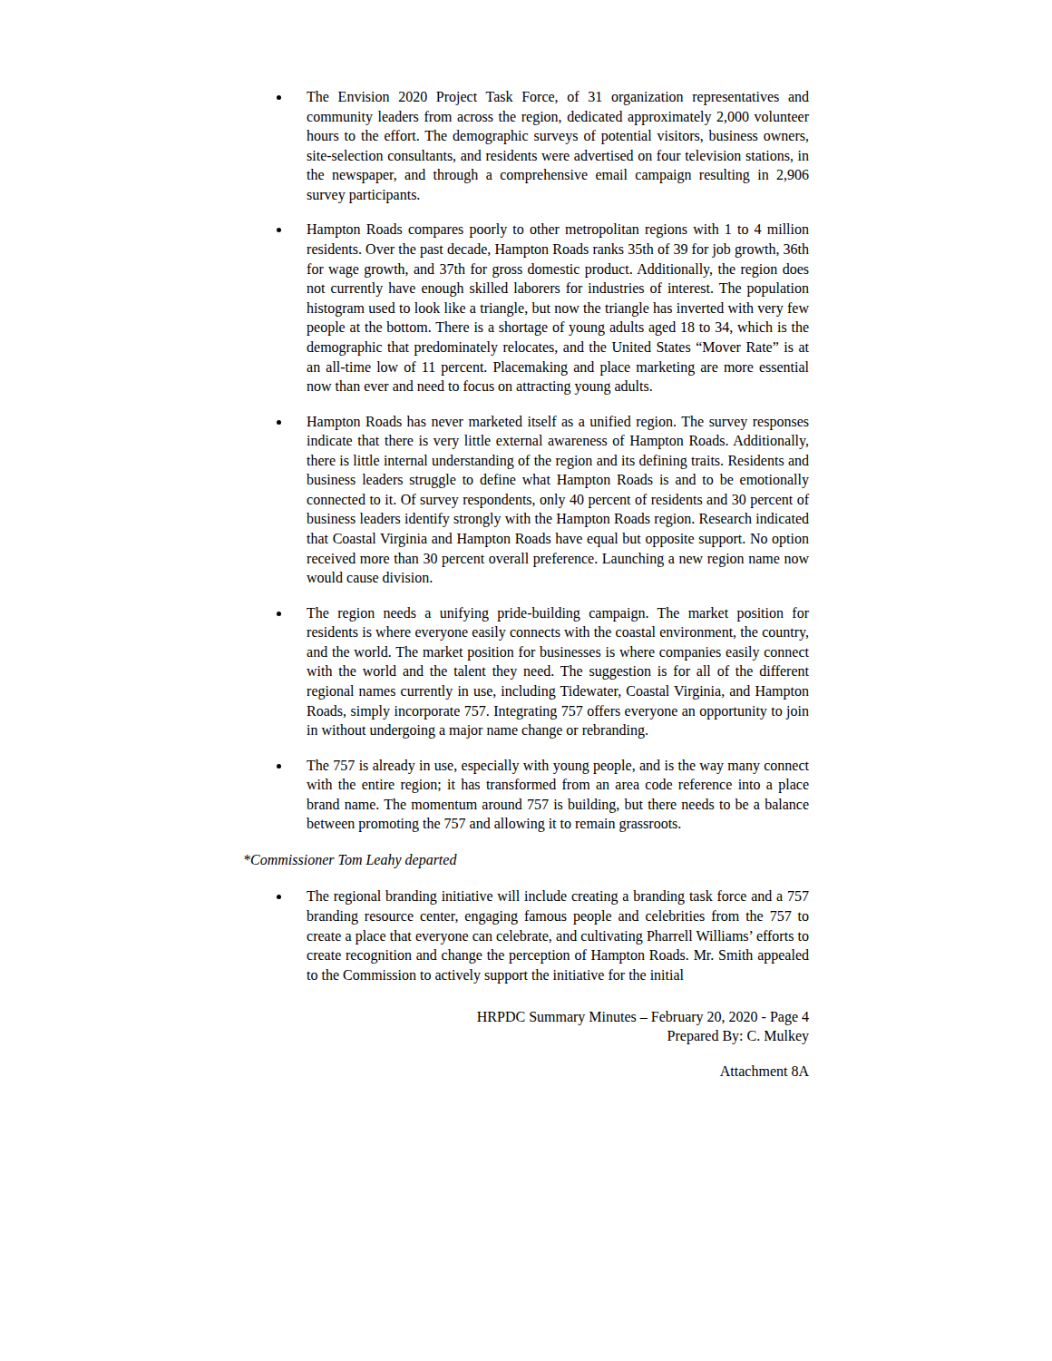The Envision 2020 Project Task Force, of 31 organization representatives and community leaders from across the region, dedicated approximately 2,000 volunteer hours to the effort. The demographic surveys of potential visitors, business owners, site-selection consultants, and residents were advertised on four television stations, in the newspaper, and through a comprehensive email campaign resulting in 2,906 survey participants.
Hampton Roads compares poorly to other metropolitan regions with 1 to 4 million residents. Over the past decade, Hampton Roads ranks 35th of 39 for job growth, 36th for wage growth, and 37th for gross domestic product. Additionally, the region does not currently have enough skilled laborers for industries of interest. The population histogram used to look like a triangle, but now the triangle has inverted with very few people at the bottom. There is a shortage of young adults aged 18 to 34, which is the demographic that predominately relocates, and the United States “Mover Rate” is at an all-time low of 11 percent. Placemaking and place marketing are more essential now than ever and need to focus on attracting young adults.
Hampton Roads has never marketed itself as a unified region. The survey responses indicate that there is very little external awareness of Hampton Roads. Additionally, there is little internal understanding of the region and its defining traits. Residents and business leaders struggle to define what Hampton Roads is and to be emotionally connected to it. Of survey respondents, only 40 percent of residents and 30 percent of business leaders identify strongly with the Hampton Roads region. Research indicated that Coastal Virginia and Hampton Roads have equal but opposite support. No option received more than 30 percent overall preference. Launching a new region name now would cause division.
The region needs a unifying pride-building campaign. The market position for residents is where everyone easily connects with the coastal environment, the country, and the world. The market position for businesses is where companies easily connect with the world and the talent they need. The suggestion is for all of the different regional names currently in use, including Tidewater, Coastal Virginia, and Hampton Roads, simply incorporate 757. Integrating 757 offers everyone an opportunity to join in without undergoing a major name change or rebranding.
The 757 is already in use, especially with young people, and is the way many connect with the entire region; it has transformed from an area code reference into a place brand name. The momentum around 757 is building, but there needs to be a balance between promoting the 757 and allowing it to remain grassroots.
*Commissioner Tom Leahy departed
The regional branding initiative will include creating a branding task force and a 757 branding resource center, engaging famous people and celebrities from the 757 to create a place that everyone can celebrate, and cultivating Pharrell Williams’ efforts to create recognition and change the perception of Hampton Roads. Mr. Smith appealed to the Commission to actively support the initiative for the initial
HRPDC Summary Minutes – February 20, 2020 - Page 4
Prepared By: C. Mulkey
Attachment 8A